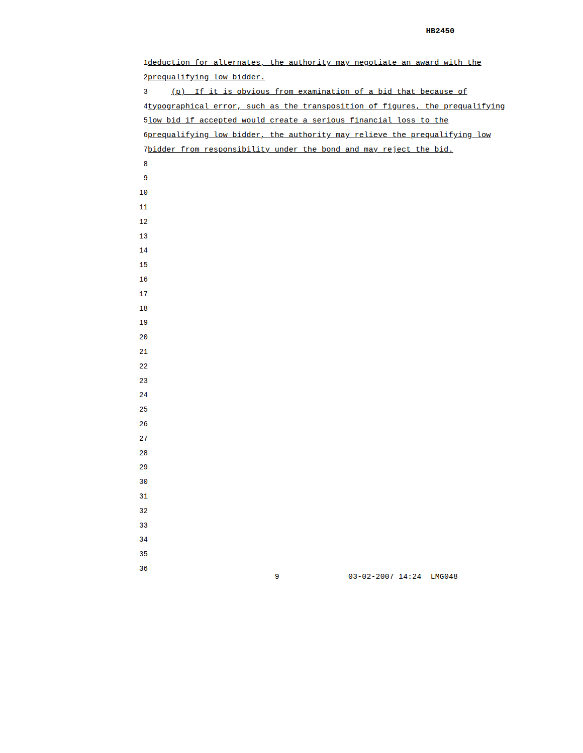HB2450
| 1 | deduction for alternates, the authority may negotiate an award with the |
| 2 | prequalifying low bidder. |
| 3 | (p) If it is obvious from examination of a bid that because of |
| 4 | typographical error, such as the transposition of figures, the prequalifying |
| 5 | low bid if accepted would create a serious financial loss to the |
| 6 | prequalifying low bidder, the authority may relieve the prequalifying low |
| 7 | bidder from responsibility under the bond and may reject the bid. |
| 8 | |
| 9 | |
| 10 | |
| 11 | |
| 12 | |
| 13 | |
| 14 | |
| 15 | |
| 16 | |
| 17 | |
| 18 | |
| 19 | |
| 20 | |
| 21 | |
| 22 | |
| 23 | |
| 24 | |
| 25 | |
| 26 | |
| 27 | |
| 28 | |
| 29 | |
| 30 | |
| 31 | |
| 32 | |
| 33 | |
| 34 | |
| 35 | |
| 36 | |
9 03-02-2007 14:24 LMG048